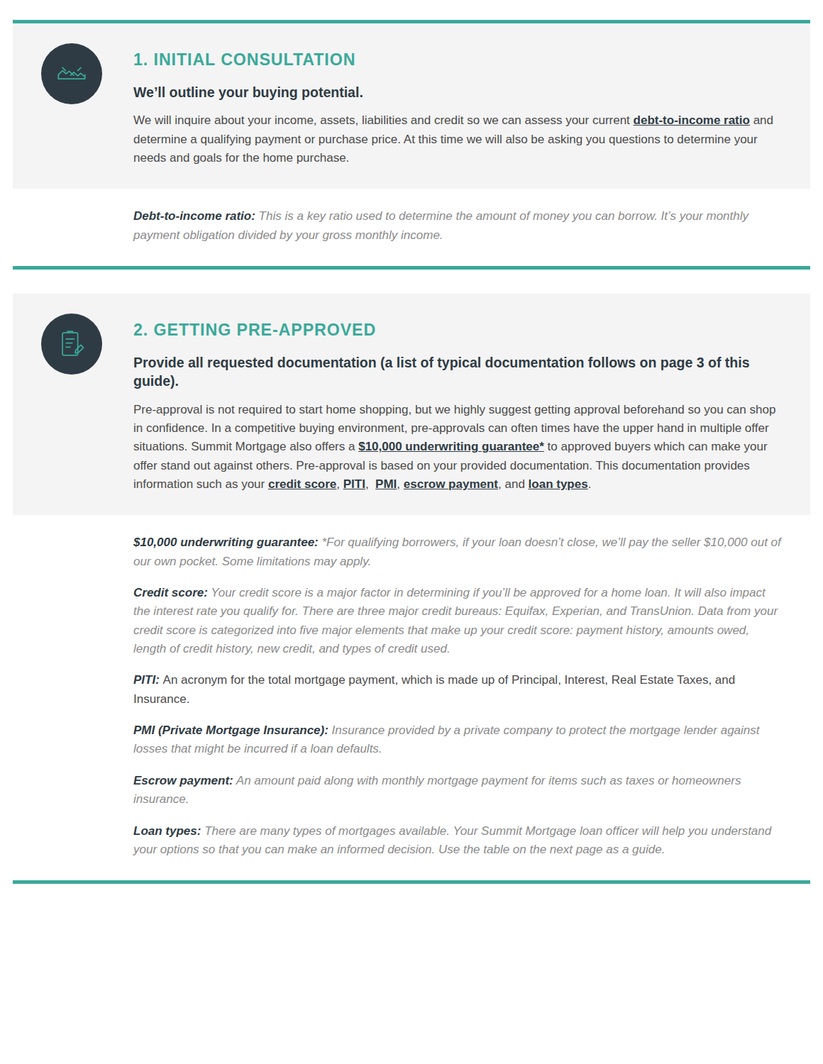1. INITIAL CONSULTATION
We’ll outline your buying potential.
We will inquire about your income, assets, liabilities and credit so we can assess your current debt-to-income ratio and determine a qualifying payment or purchase price. At this time we will also be asking you questions to determine your needs and goals for the home purchase.
Debt-to-income ratio: This is a key ratio used to determine the amount of money you can borrow. It’s your monthly payment obligation divided by your gross monthly income.
2. GETTING PRE-APPROVED
Provide all requested documentation (a list of typical documentation follows on page 3 of this guide).
Pre-approval is not required to start home shopping, but we highly suggest getting approval beforehand so you can shop in confidence. In a competitive buying environment, pre-approvals can often times have the upper hand in multiple offer situations. Summit Mortgage also offers a $10,000 underwriting guarantee* to approved buyers which can make your offer stand out against others. Pre-approval is based on your provided documentation. This documentation provides information such as your credit score, PITI, PMI, escrow payment, and loan types.
$10,000 underwriting guarantee: *For qualifying borrowers, if your loan doesn’t close, we’ll pay the seller $10,000 out of our own pocket. Some limitations may apply.
Credit score: Your credit score is a major factor in determining if you’ll be approved for a home loan. It will also impact the interest rate you qualify for. There are three major credit bureaus: Equifax, Experian, and TransUnion. Data from your credit score is categorized into five major elements that make up your credit score: payment history, amounts owed, length of credit history, new credit, and types of credit used.
PITI: An acronym for the total mortgage payment, which is made up of Principal, Interest, Real Estate Taxes, and Insurance.
PMI (Private Mortgage Insurance): Insurance provided by a private company to protect the mortgage lender against losses that might be incurred if a loan defaults.
Escrow payment: An amount paid along with monthly mortgage payment for items such as taxes or homeowners insurance.
Loan types: There are many types of mortgages available. Your Summit Mortgage loan officer will help you understand your options so that you can make an informed decision. Use the table on the next page as a guide.